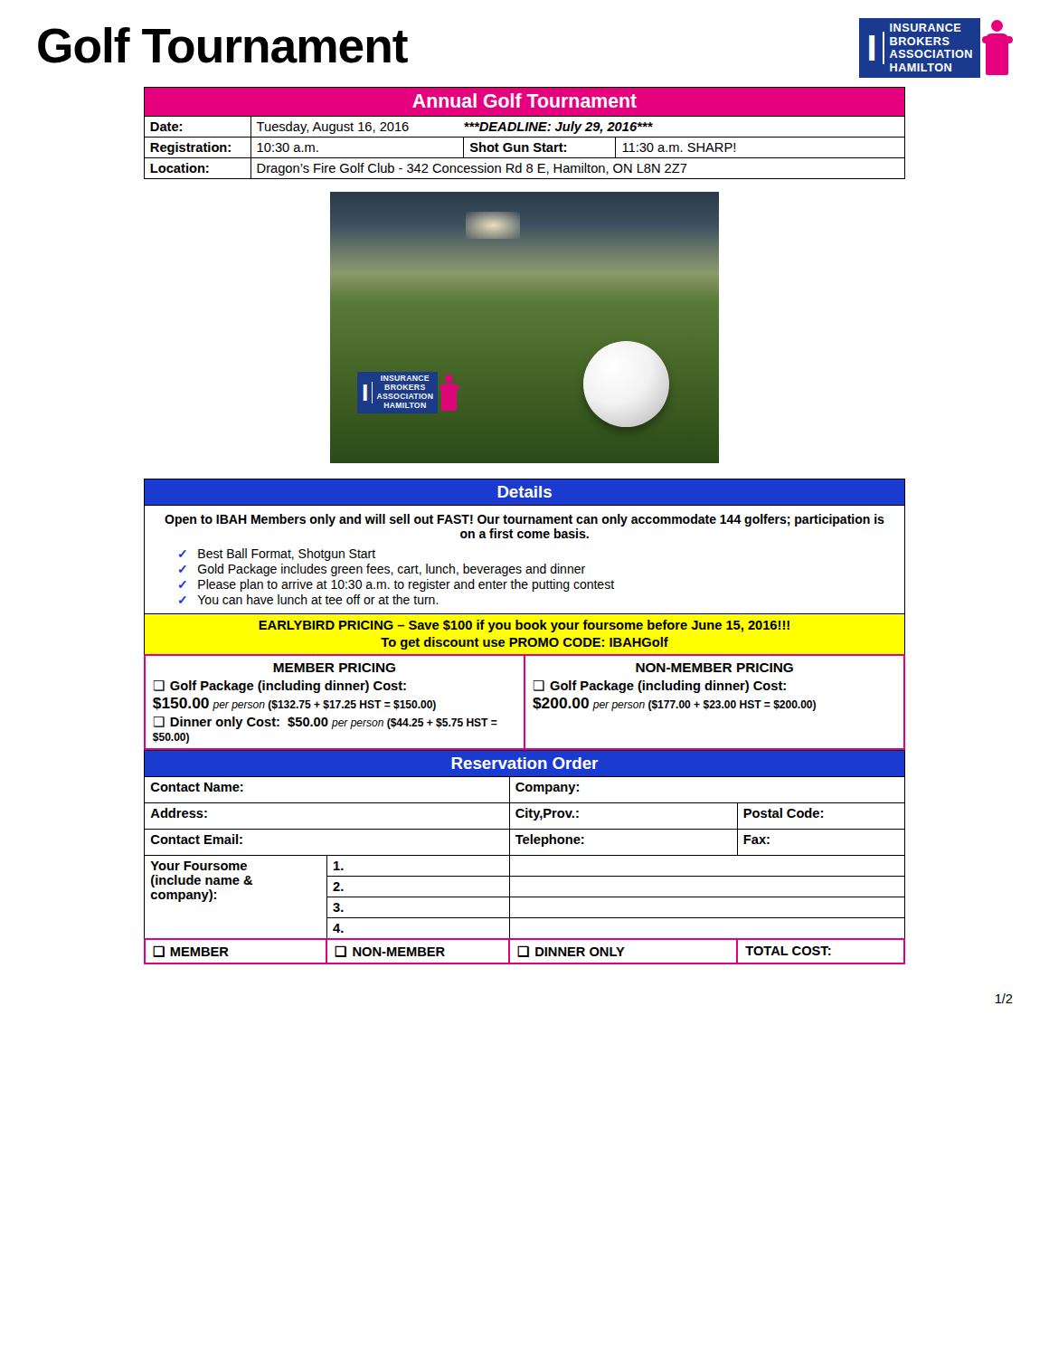Golf Tournament
I
INSURANCE
BROKERS
ASSOCIATION
HAMILTON
| Annual Golf Tournament |
| Date: | Tuesday, August 16, 2016 ***DEADLINE: July 29, 2016*** |
| Registration: | 10:30 a.m. | Shot Gun Start: | 11:30 a.m. SHARP! |
| Location: | Dragon’s Fire Golf Club - 342 Concession Rd 8 E, Hamilton, ON L8N 2Z7 |
I
INSURANCE
BROKERS
ASSOCIATION
HAMILTON
| Details |
| Open to IBAH Members only and will sell out FAST! Our tournament can only accommodate 144 golfers; participation is on a first come basis. Best Ball Format, Shotgun Start Gold Package includes green fees, cart, lunch, beverages and dinner Please plan to arrive at 10:30 a.m. to register and enter the putting contest You can have lunch at tee off or at the turn. |
| EARLYBIRD PRICING – Save $100 if you book your foursome before June 15, 2016!!! To get discount use PROMO CODE: IBAHGolf |
| MEMBER PRICING Golf Package (including dinner) Cost: $150.00 per person ($132.75 + $17.25 HST = $150.00) Dinner only Cost: $50.00 per person ($44.25 + $5.75 HST = $50.00) | NON-MEMBER PRICING Golf Package (including dinner) Cost: $200.00 per person ($177.00 + $23.00 HST = $200.00) |
| Reservation Order |
| Contact Name: | Company: |
| Address: | City,Prov.: | Postal Code: |
| Contact Email: | Telephone: | Fax: |
| Your Foursome (include name & company): | 1. | |
| 2. | |
| 3. | |
| 4. | |
| MEMBER | NON-MEMBER | DINNER ONLY | TOTAL COST: |
1/2